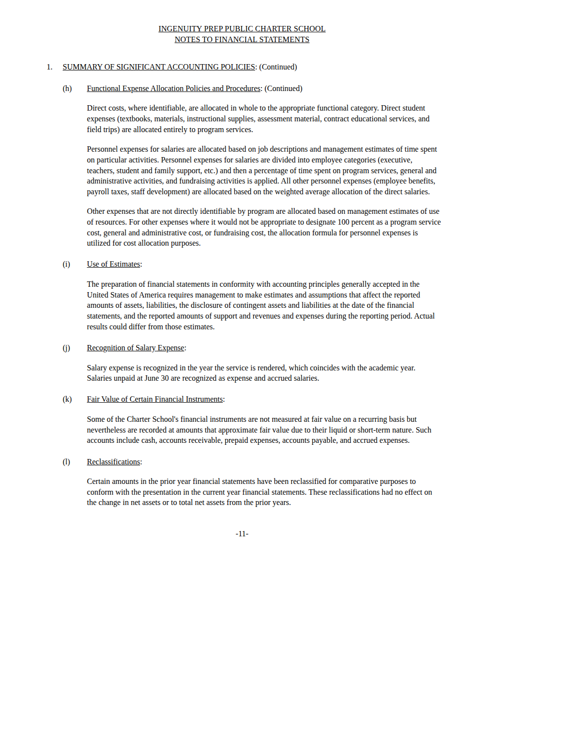INGENUITY PREP PUBLIC CHARTER SCHOOL
NOTES TO FINANCIAL STATEMENTS
1. SUMMARY OF SIGNIFICANT ACCOUNTING POLICIES: (Continued)
(h)
Functional Expense Allocation Policies and Procedures: (Continued)
Direct costs, where identifiable, are allocated in whole to the appropriate functional category. Direct student expenses (textbooks, materials, instructional supplies, assessment material, contract educational services, and field trips) are allocated entirely to program services.
Personnel expenses for salaries are allocated based on job descriptions and management estimates of time spent on particular activities. Personnel expenses for salaries are divided into employee categories (executive, teachers, student and family support, etc.) and then a percentage of time spent on program services, general and administrative activities, and fundraising activities is applied. All other personnel expenses (employee benefits, payroll taxes, staff development) are allocated based on the weighted average allocation of the direct salaries.
Other expenses that are not directly identifiable by program are allocated based on management estimates of use of resources. For other expenses where it would not be appropriate to designate 100 percent as a program service cost, general and administrative cost, or fundraising cost, the allocation formula for personnel expenses is utilized for cost allocation purposes.
(i)
Use of Estimates:
The preparation of financial statements in conformity with accounting principles generally accepted in the United States of America requires management to make estimates and assumptions that affect the reported amounts of assets, liabilities, the disclosure of contingent assets and liabilities at the date of the financial statements, and the reported amounts of support and revenues and expenses during the reporting period. Actual results could differ from those estimates.
(j)
Recognition of Salary Expense:
Salary expense is recognized in the year the service is rendered, which coincides with the academic year. Salaries unpaid at June 30 are recognized as expense and accrued salaries.
(k)
Fair Value of Certain Financial Instruments:
Some of the Charter School's financial instruments are not measured at fair value on a recurring basis but nevertheless are recorded at amounts that approximate fair value due to their liquid or short-term nature. Such accounts include cash, accounts receivable, prepaid expenses, accounts payable, and accrued expenses.
(l)
Reclassifications:
Certain amounts in the prior year financial statements have been reclassified for comparative purposes to conform with the presentation in the current year financial statements. These reclassifications had no effect on the change in net assets or to total net assets from the prior years.
-11-